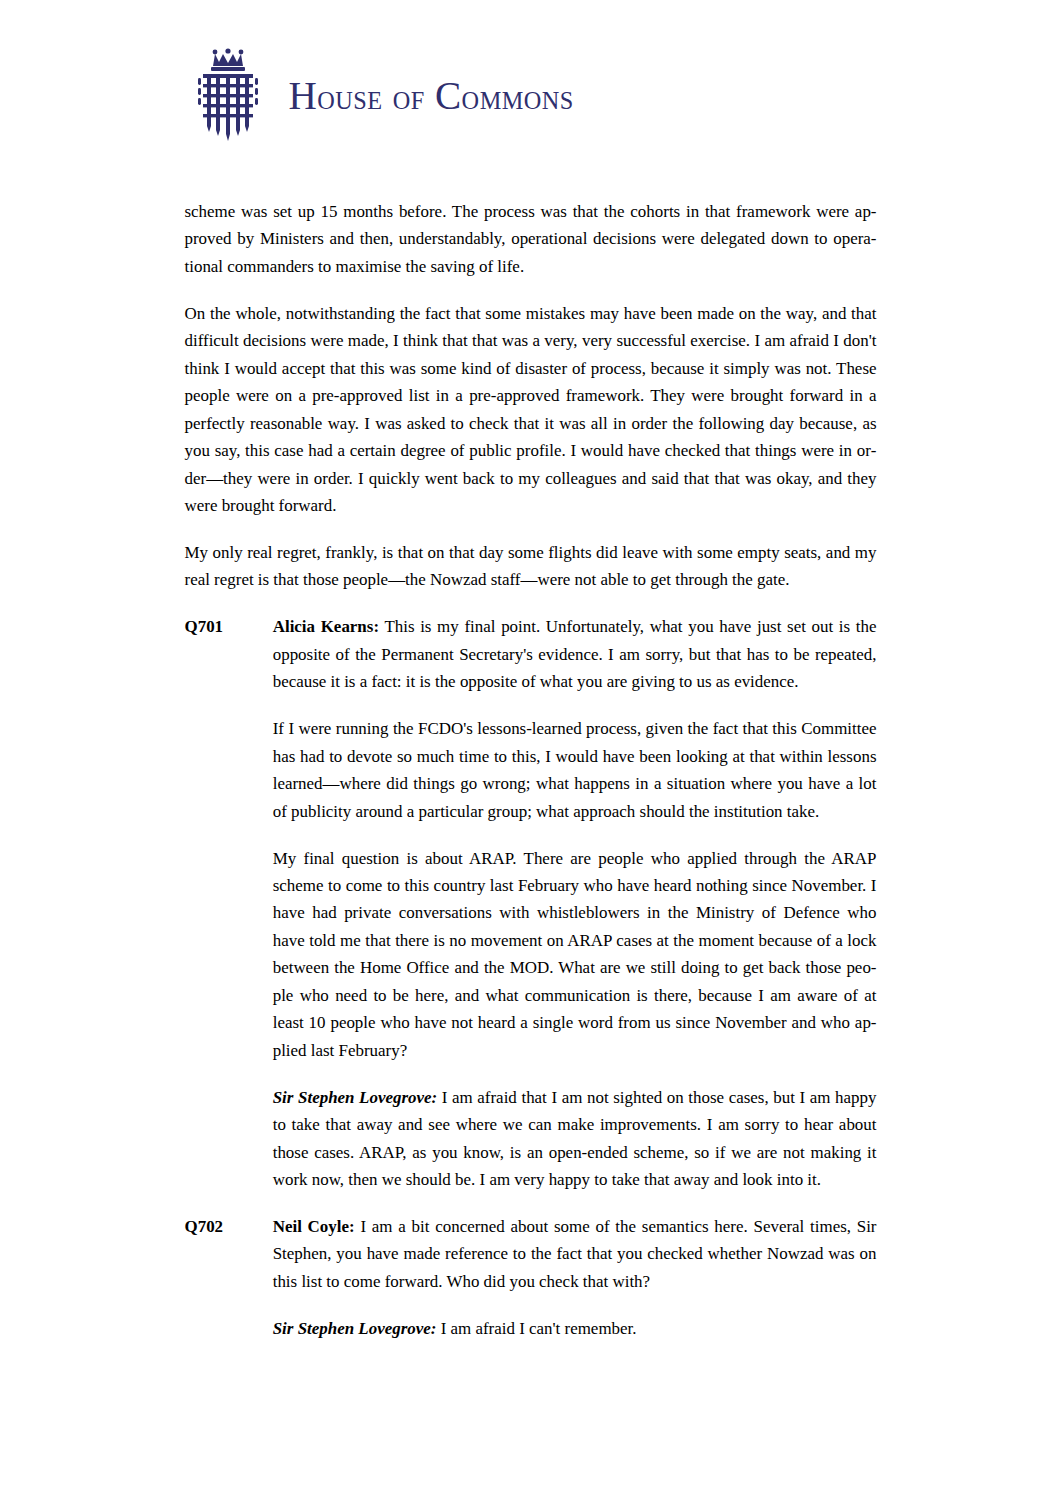HOUSE OF COMMONS
scheme was set up 15 months before. The process was that the cohorts in that framework were approved by Ministers and then, understandably, operational decisions were delegated down to operational commanders to maximise the saving of life.
On the whole, notwithstanding the fact that some mistakes may have been made on the way, and that difficult decisions were made, I think that that was a very, very successful exercise. I am afraid I don't think I would accept that this was some kind of disaster of process, because it simply was not. These people were on a pre-approved list in a pre-approved framework. They were brought forward in a perfectly reasonable way. I was asked to check that it was all in order the following day because, as you say, this case had a certain degree of public profile. I would have checked that things were in order—they were in order. I quickly went back to my colleagues and said that that was okay, and they were brought forward.
My only real regret, frankly, is that on that day some flights did leave with some empty seats, and my real regret is that those people—the Nowzad staff—were not able to get through the gate.
Q701
Alicia Kearns: This is my final point. Unfortunately, what you have just set out is the opposite of the Permanent Secretary's evidence. I am sorry, but that has to be repeated, because it is a fact: it is the opposite of what you are giving to us as evidence.
If I were running the FCDO's lessons-learned process, given the fact that this Committee has had to devote so much time to this, I would have been looking at that within lessons learned—where did things go wrong; what happens in a situation where you have a lot of publicity around a particular group; what approach should the institution take.
My final question is about ARAP. There are people who applied through the ARAP scheme to come to this country last February who have heard nothing since November. I have had private conversations with whistleblowers in the Ministry of Defence who have told me that there is no movement on ARAP cases at the moment because of a lock between the Home Office and the MOD. What are we still doing to get back those people who need to be here, and what communication is there, because I am aware of at least 10 people who have not heard a single word from us since November and who applied last February?
Sir Stephen Lovegrove: I am afraid that I am not sighted on those cases, but I am happy to take that away and see where we can make improvements. I am sorry to hear about those cases. ARAP, as you know, is an open-ended scheme, so if we are not making it work now, then we should be. I am very happy to take that away and look into it.
Q702
Neil Coyle: I am a bit concerned about some of the semantics here. Several times, Sir Stephen, you have made reference to the fact that you checked whether Nowzad was on this list to come forward. Who did you check that with?
Sir Stephen Lovegrove: I am afraid I can't remember.